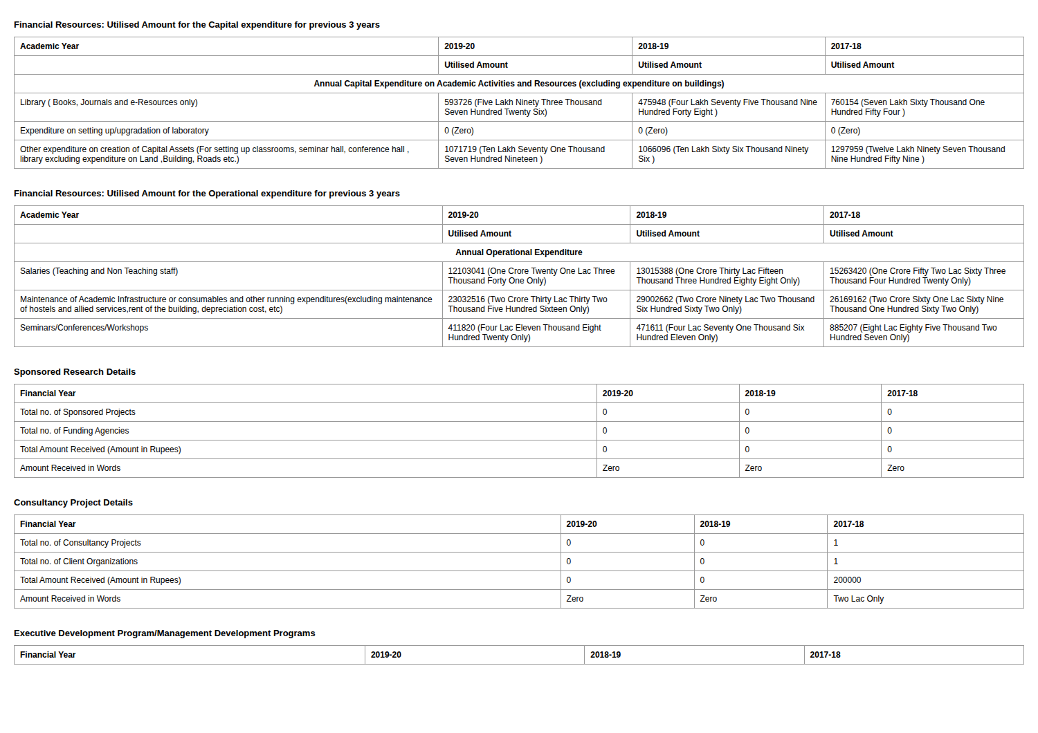Financial Resources: Utilised Amount for the Capital expenditure for previous 3 years
| Academic Year | 2019-20 | 2018-19 | 2017-18 |
| --- | --- | --- | --- |
| | Utilised Amount | Utilised Amount | Utilised Amount |
| Annual Capital Expenditure on Academic Activities and Resources (excluding expenditure on buildings) |
| Library ( Books, Journals and e-Resources only) | 593726 (Five Lakh Ninety Three Thousand Seven Hundred Twenty Six) | 475948 (Four Lakh Seventy Five Thousand Nine Hundred Forty Eight ) | 760154 (Seven Lakh Sixty Thousand One Hundred Fifty Four ) |
| Expenditure on setting up/upgradation of laboratory | 0 (Zero) | 0 (Zero) | 0 (Zero) |
| Other expenditure on creation of Capital Assets (For setting up classrooms, seminar hall, conference hall , library excluding expenditure on Land ,Building, Roads etc.) | 1071719 (Ten Lakh Seventy One Thousand Seven Hundred Nineteen ) | 1066096 (Ten Lakh Sixty Six Thousand Ninety Six ) | 1297959 (Twelve Lakh Ninety Seven Thousand Nine Hundred Fifty Nine ) |
Financial Resources: Utilised Amount for the Operational expenditure for previous 3 years
| Academic Year | 2019-20 | 2018-19 | 2017-18 |
| --- | --- | --- | --- |
| | Utilised Amount | Utilised Amount | Utilised Amount |
| Annual Operational Expenditure |
| Salaries (Teaching and Non Teaching staff) | 12103041 (One Crore Twenty One Lac Three Thousand Forty One Only) | 13015388 (One Crore Thirty Lac Fifteen Thousand Three Hundred Eighty Eight Only) | 15263420 (One Crore Fifty Two Lac Sixty Three Thousand Four Hundred Twenty Only) |
| Maintenance of Academic Infrastructure or consumables and other running expenditures(excluding maintenance of hostels and allied services,rent of the building, depreciation cost, etc) | 23032516 (Two Crore Thirty Lac Thirty Two Thousand Five Hundred Sixteen Only) | 29002662 (Two Crore Ninety Lac Two Thousand Six Hundred Sixty Two Only) | 26169162 (Two Crore Sixty One Lac Sixty Nine Thousand One Hundred Sixty Two Only) |
| Seminars/Conferences/Workshops | 411820 (Four Lac Eleven Thousand Eight Hundred Twenty Only) | 471611 (Four Lac Seventy One Thousand Six Hundred Eleven Only) | 885207 (Eight Lac Eighty Five Thousand Two Hundred Seven Only) |
Sponsored Research Details
| Financial Year | 2019-20 | 2018-19 | 2017-18 |
| --- | --- | --- | --- |
| Total no. of Sponsored Projects | 0 | 0 | 0 |
| Total no. of Funding Agencies | 0 | 0 | 0 |
| Total Amount Received (Amount in Rupees) | 0 | 0 | 0 |
| Amount Received in Words | Zero | Zero | Zero |
Consultancy Project Details
| Financial Year | 2019-20 | 2018-19 | 2017-18 |
| --- | --- | --- | --- |
| Total no. of Consultancy Projects | 0 | 0 | 1 |
| Total no. of Client Organizations | 0 | 0 | 1 |
| Total Amount Received (Amount in Rupees) | 0 | 0 | 200000 |
| Amount Received in Words | Zero | Zero | Two Lac Only |
Executive Development Program/Management Development Programs
| Financial Year | 2019-20 | 2018-19 | 2017-18 |
| --- | --- | --- | --- |